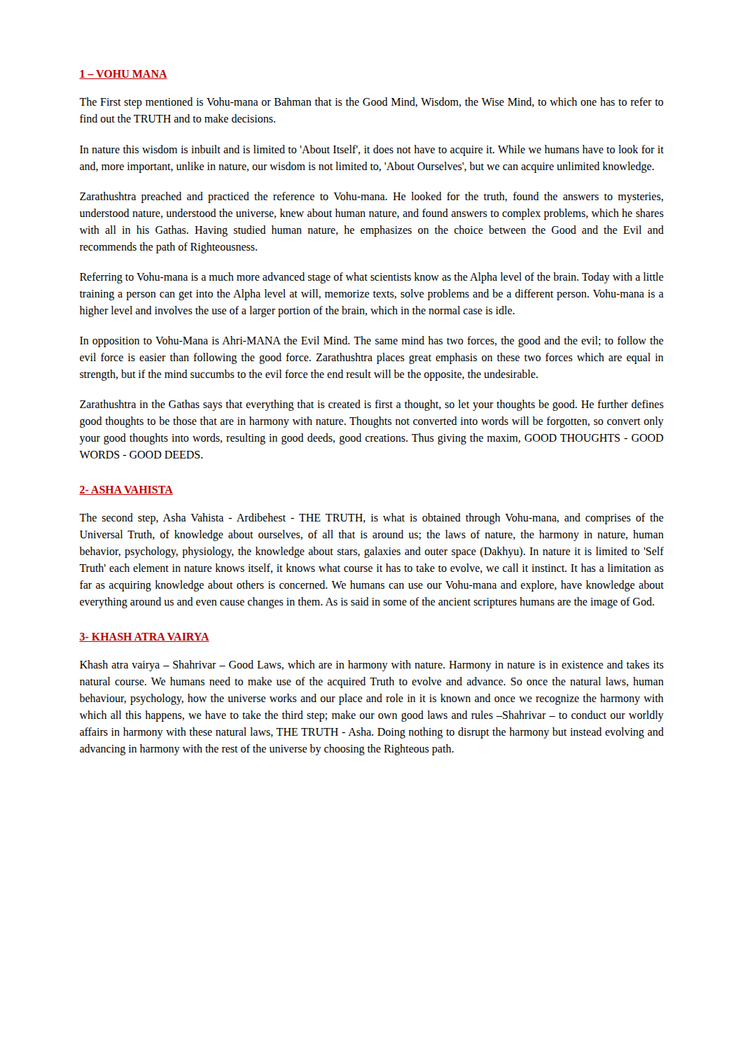1 – VOHU MANA
The First step mentioned is Vohu-mana or Bahman that is the Good Mind, Wisdom, the Wise Mind, to which one has to refer to find out the TRUTH and to make decisions.
In nature this wisdom is inbuilt and is limited to 'About Itself', it does not have to acquire it. While we humans have to look for it and, more important, unlike in nature, our wisdom is not limited to, 'About Ourselves', but we can acquire unlimited knowledge.
Zarathushtra preached and practiced the reference to Vohu-mana. He looked for the truth, found the answers to mysteries, understood nature, understood the universe, knew about human nature, and found answers to complex problems, which he shares with all in his Gathas. Having studied human nature, he emphasizes on the choice between the Good and the Evil and recommends the path of Righteousness.
Referring to Vohu-mana is a much more advanced stage of what scientists know as the Alpha level of the brain. Today with a little training a person can get into the Alpha level at will, memorize texts, solve problems and be a different person. Vohu-mana is a higher level and involves the use of a larger portion of the brain, which in the normal case is idle.
In opposition to Vohu-Mana is Ahri-MANA the Evil Mind. The same mind has two forces, the good and the evil; to follow the evil force is easier than following the good force. Zarathushtra places great emphasis on these two forces which are equal in strength, but if the mind succumbs to the evil force the end result will be the opposite, the undesirable.
Zarathushtra in the Gathas says that everything that is created is first a thought, so let your thoughts be good. He further defines good thoughts to be those that are in harmony with nature. Thoughts not converted into words will be forgotten, so convert only your good thoughts into words, resulting in good deeds, good creations. Thus giving the maxim, GOOD THOUGHTS - GOOD WORDS - GOOD DEEDS.
2- ASHA VAHISTA
The second step, Asha Vahista - Ardibehest - THE TRUTH, is what is obtained through Vohu-mana, and comprises of the Universal Truth, of knowledge about ourselves, of all that is around us; the laws of nature, the harmony in nature, human behavior, psychology, physiology, the knowledge about stars, galaxies and outer space (Dakhyu). In nature it is limited to 'Self Truth' each element in nature knows itself, it knows what course it has to take to evolve, we call it instinct. It has a limitation as far as acquiring knowledge about others is concerned. We humans can use our Vohu-mana and explore, have knowledge about everything around us and even cause changes in them. As is said in some of the ancient scriptures humans are the image of God.
3- KHASH ATRA VAIRYA
Khash atra vairya – Shahrivar – Good Laws, which are in harmony with nature. Harmony in nature is in existence and takes its natural course. We humans need to make use of the acquired Truth to evolve and advance. So once the natural laws, human behaviour, psychology, how the universe works and our place and role in it is known and once we recognize the harmony with which all this happens, we have to take the third step; make our own good laws and rules –Shahrivar – to conduct our worldly affairs in harmony with these natural laws, THE TRUTH - Asha. Doing nothing to disrupt the harmony but instead evolving and advancing in harmony with the rest of the universe by choosing the Righteous path.